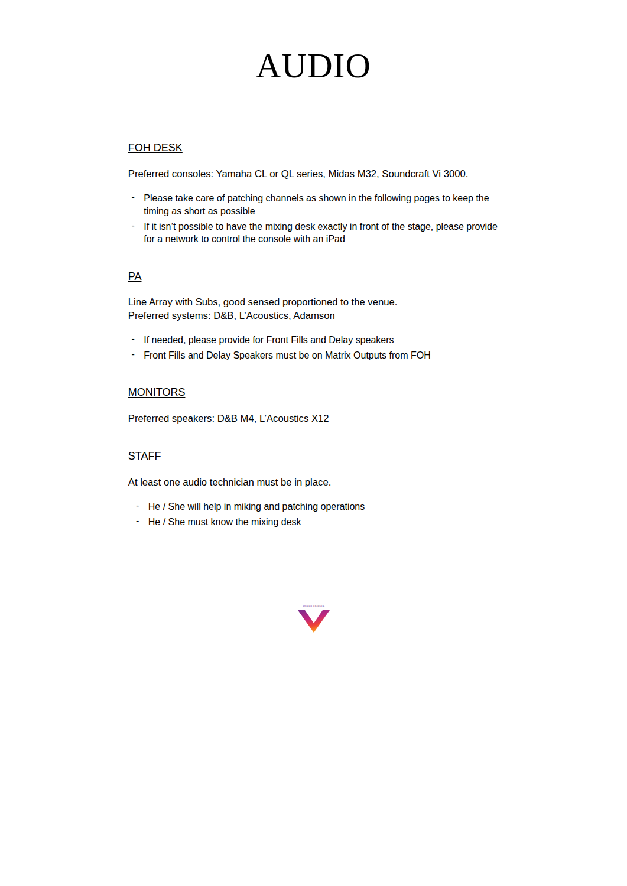AUDIO
FOH DESK
Preferred consoles: Yamaha CL or QL series, Midas M32, Soundcraft Vi 3000.
Please take care of patching channels as shown in the following pages to keep the timing as short as possible
If it isn’t possible to have the mixing desk exactly in front of the stage, please provide for a network to control the console with an iPad
PA
Line Array with Subs, good sensed proportioned to the venue.
Preferred systems: D&B, L’Acoustics, Adamson
If needed, please provide for Front Fills and Delay speakers
Front Fills and Delay Speakers must be on Matrix Outputs from FOH
MONITORS
Preferred speakers: D&B M4, L’Acoustics X12
STAFF
At least one audio technician must be in place.
He / She will help in miking and patching operations
He / She must know the mixing desk
QUEEN TRIBUTE